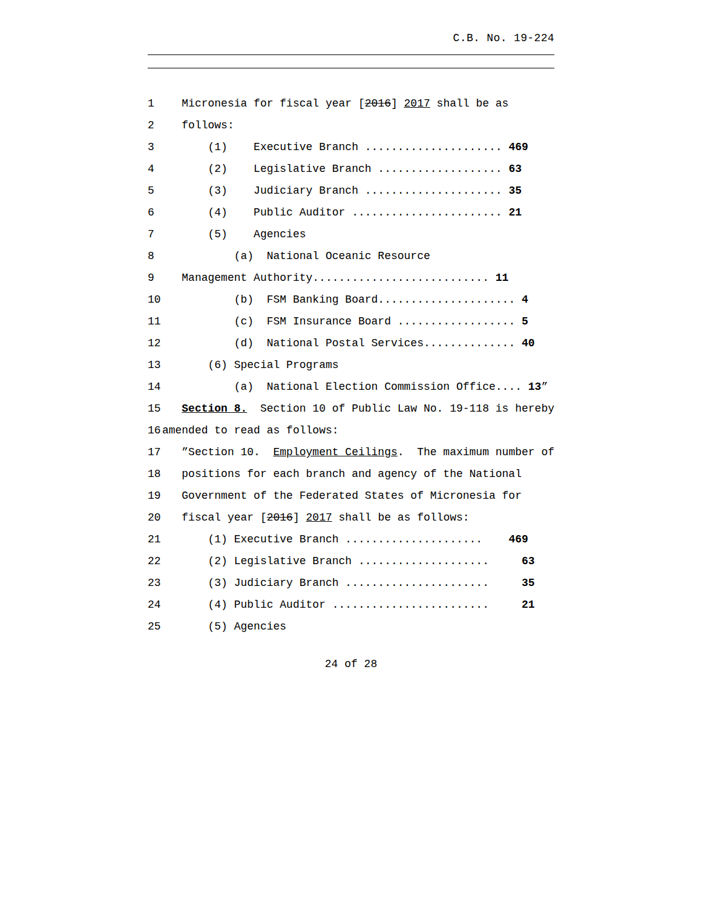C.B. No. 19-224
| 1 | Micronesia for fiscal year [ 2016 ] 2017 shall be as |
| 2 | follows: |
| 3 | (1) Executive Branch ..................... 469 |
| 4 | (2) Legislative Branch ................... 63 |
| 5 | (3) Judiciary Branch ..................... 35 |
| 6 | (4) Public Auditor ....................... 21 |
| 7 | (5) Agencies |
| 8 | (a) National Oceanic Resource |
| 9 | Management Authority........................... 11 |
| 10 | (b) FSM Banking Board..................... 4 |
| 11 | (c) FSM Insurance Board .................. 5 |
| 12 | (d) National Postal Services.............. 40 |
| 13 | (6) Special Programs |
| 14 | (a) National Election Commission Office.... 13 ” |
| 15 | Section 8. Section 10 of Public Law No. 19-118 is hereby |
| 16 | amended to read as follows: |
| 17 | ”Section 10. Employment Ceilings . The maximum number of |
| 18 | positions for each branch and agency of the National |
| 19 | Government of the Federated States of Micronesia for |
| 20 | fiscal year [ 2016 ] 2017 shall be as follows: |
| 21 | (1) Executive Branch ..................... 469 |
| 22 | (2) Legislative Branch .................... 63 |
| 23 | (3) Judiciary Branch ...................... 35 |
| 24 | (4) Public Auditor ........................ 21 |
| 25 | (5) Agencies |
24 of 28